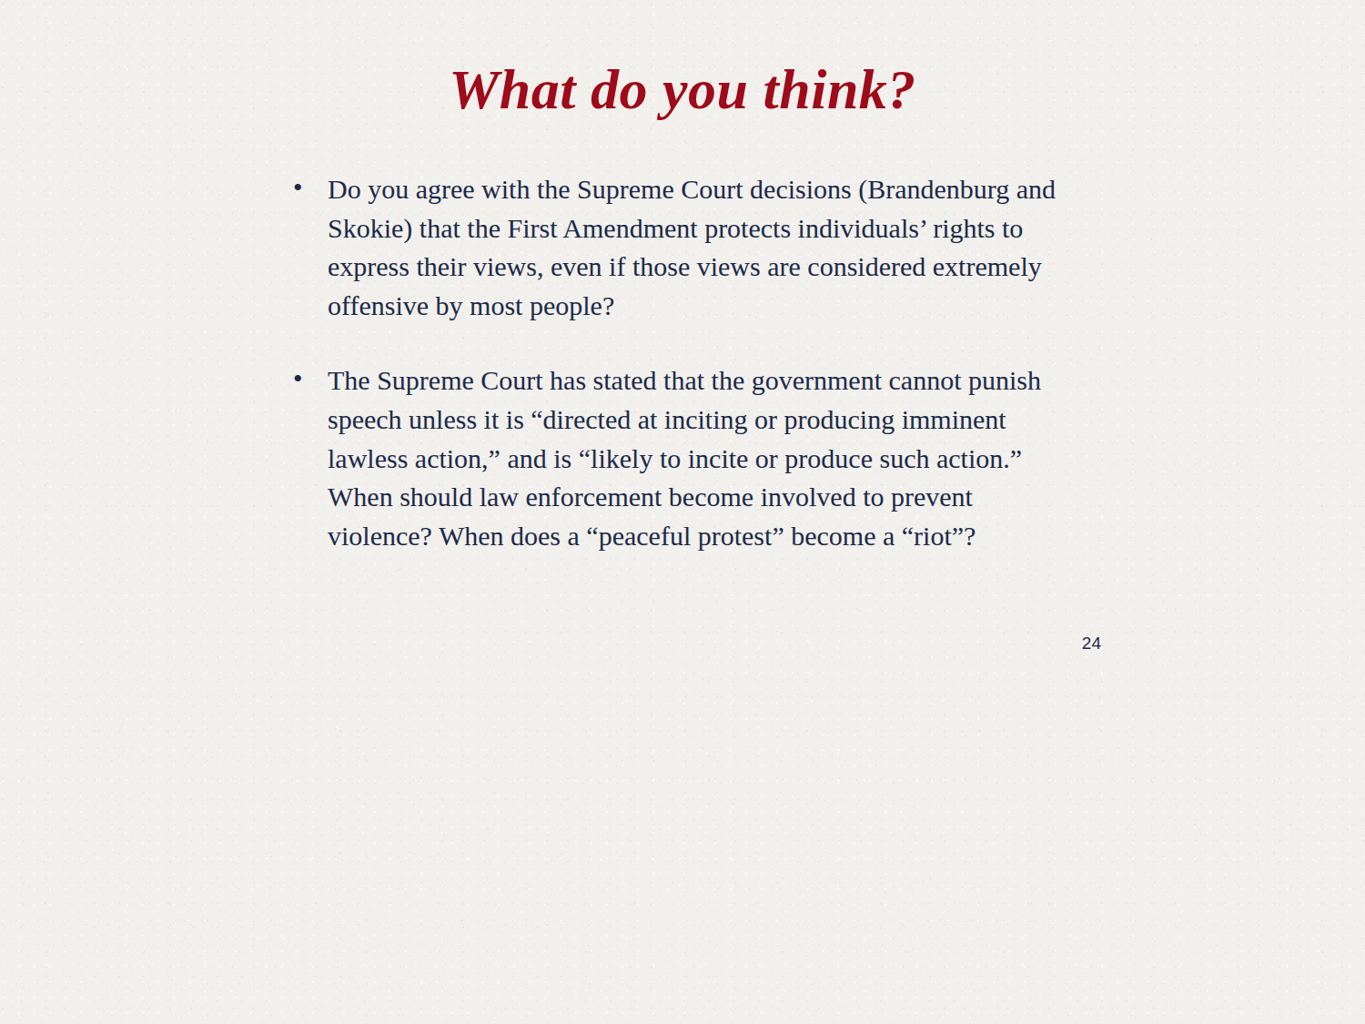What do you think?
Do you agree with the Supreme Court decisions (Brandenburg and Skokie) that the First Amendment protects individuals’ rights to express their views, even if those views are considered extremely offensive by most people?
The Supreme Court has stated that the government cannot punish speech unless it is “directed at inciting or producing imminent lawless action,” and is “likely to incite or produce such action.” When should law enforcement become involved to prevent violence? When does a “peaceful protest” become a “riot”?
24